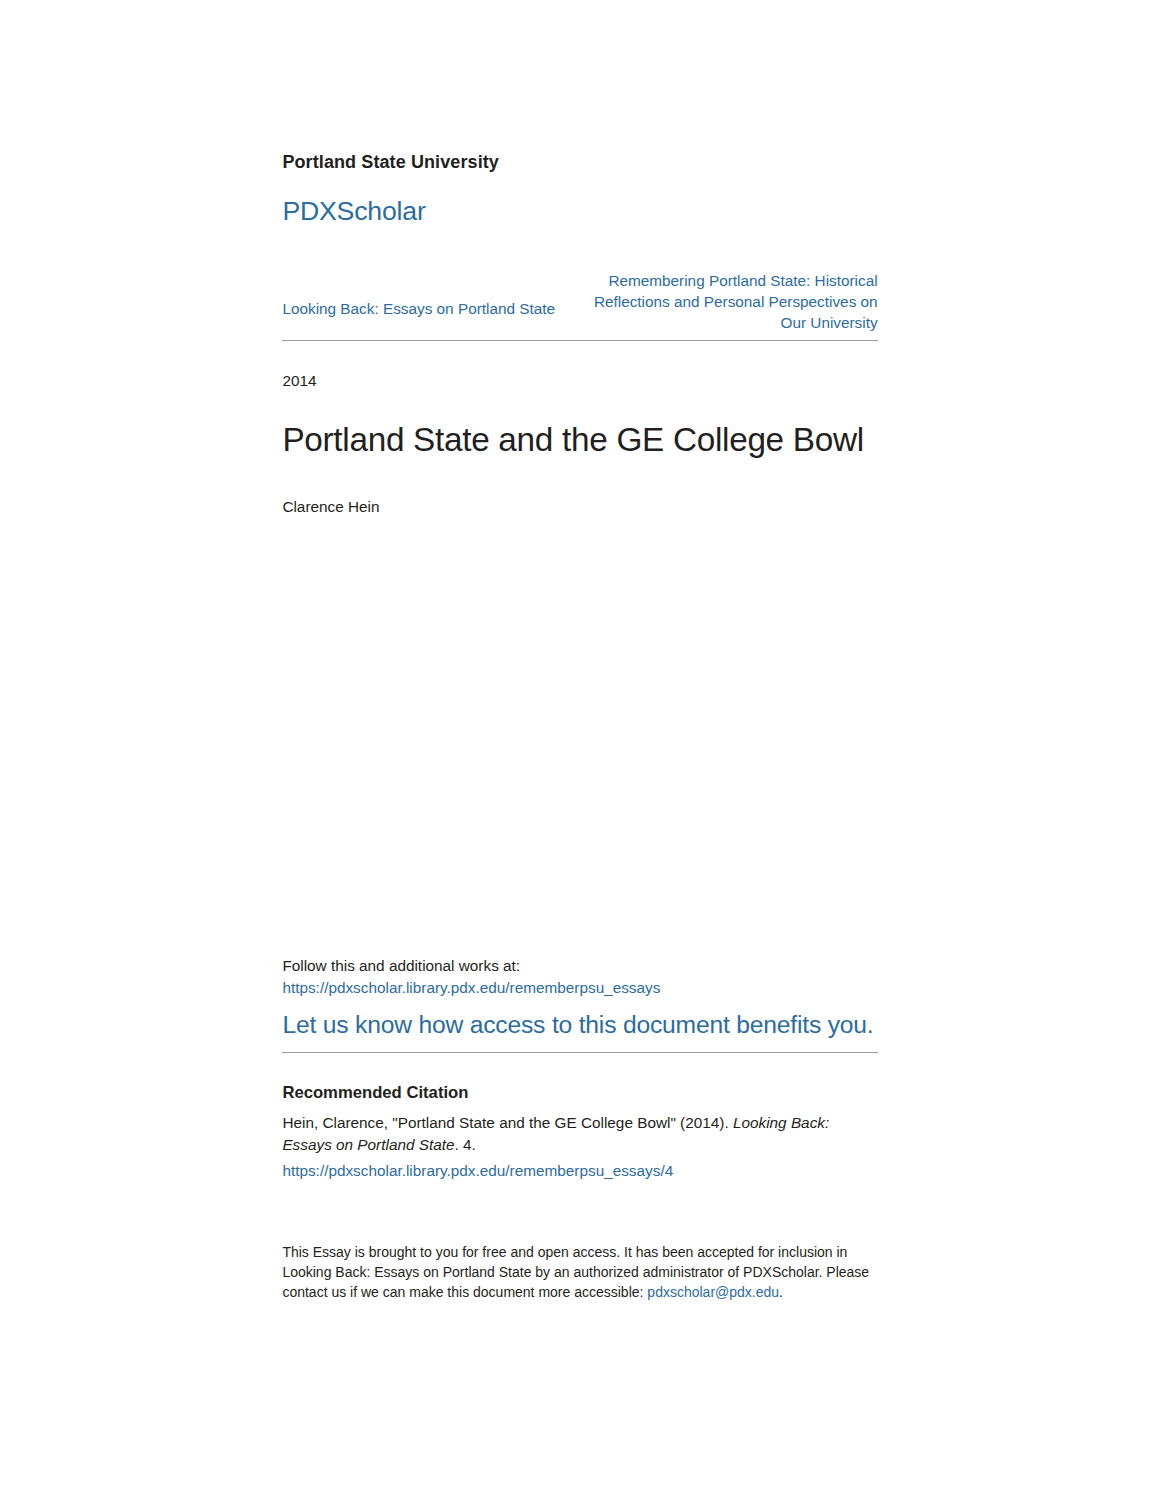Portland State University
PDXScholar
Looking Back: Essays on Portland State
Remembering Portland State: Historical Reflections and Personal Perspectives on Our University
2014
Portland State and the GE College Bowl
Clarence Hein
Follow this and additional works at: https://pdxscholar.library.pdx.edu/rememberpsu_essays
Let us know how access to this document benefits you.
Recommended Citation
Hein, Clarence, "Portland State and the GE College Bowl" (2014). Looking Back: Essays on Portland State. 4.
https://pdxscholar.library.pdx.edu/rememberpsu_essays/4
This Essay is brought to you for free and open access. It has been accepted for inclusion in Looking Back: Essays on Portland State by an authorized administrator of PDXScholar. Please contact us if we can make this document more accessible: pdxscholar@pdx.edu.